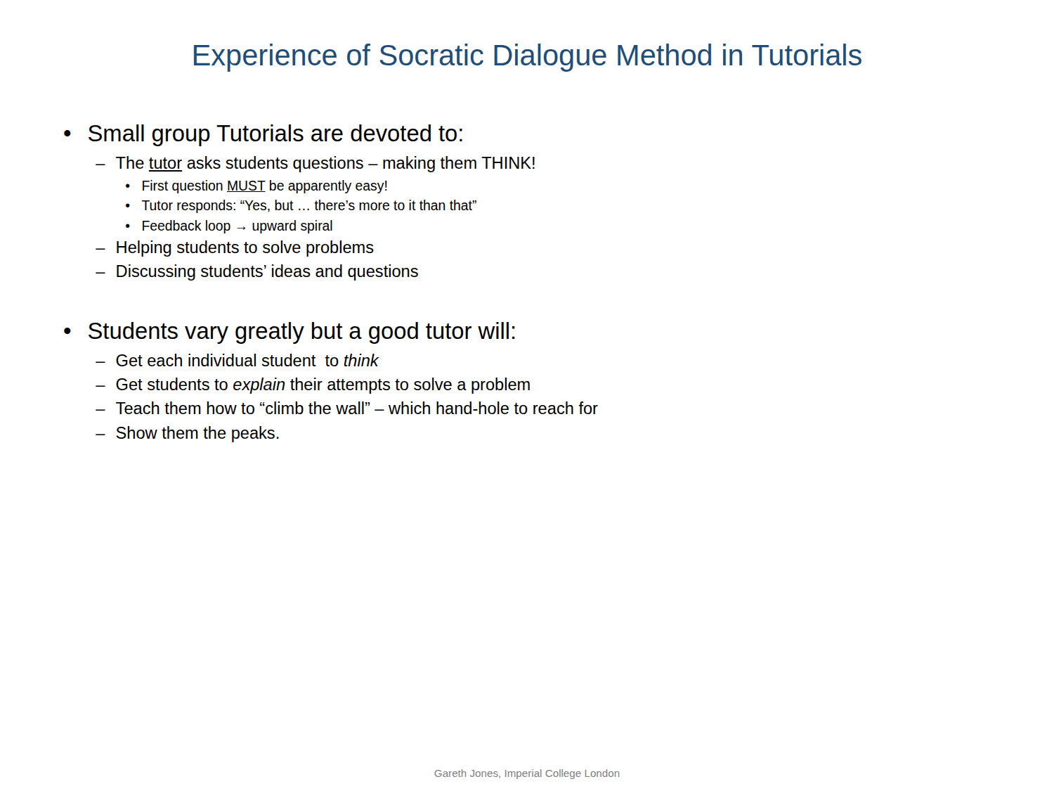Experience of Socratic Dialogue Method in Tutorials
•Small group Tutorials are devoted to:
–The tutor asks students questions – making them THINK!
•First question MUST be apparently easy!
•Tutor responds: “Yes, but … there’s more to it than that”
•Feedback loop → upward spiral
–Helping students to solve problems
–Discussing students’ ideas and questions
•Students vary greatly but a good tutor will:
–Get each individual student to think
–Get students to explain their attempts to solve a problem
–Teach them how to “climb the wall” – which hand-hole to reach for
–Show them the peaks.
Gareth Jones, Imperial College London